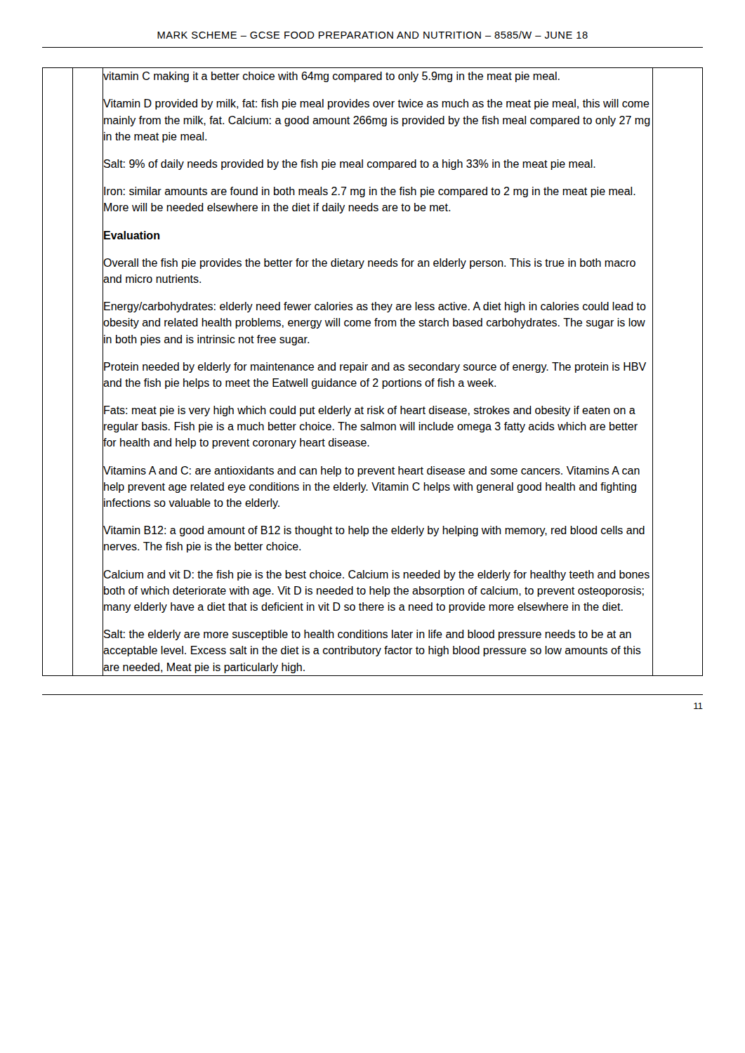MARK SCHEME – GCSE FOOD PREPARATION AND NUTRITION – 8585/W – JUNE 18
| | | vitamin C making it a better choice with 64mg compared to only 5.9mg in the meat pie meal. Vitamin D provided by milk, fat: fish pie meal provides over twice as much as the meat pie meal, this will come mainly from the milk, fat. Calcium: a good amount 266mg is provided by the fish meal compared to only 27 mg in the meat pie meal. Salt: 9% of daily needs provided by the fish pie meal compared to a high 33% in the meat pie meal. Iron: similar amounts are found in both meals 2.7 mg in the fish pie compared to 2 mg in the meat pie meal. More will be needed elsewhere in the diet if daily needs are to be met. Evaluation Overall the fish pie provides the better for the dietary needs for an elderly person. This is true in both macro and micro nutrients. Energy/carbohydrates: elderly need fewer calories as they are less active. A diet high in calories could lead to obesity and related health problems, energy will come from the starch based carbohydrates. The sugar is low in both pies and is intrinsic not free sugar. Protein needed by elderly for maintenance and repair and as secondary source of energy. The protein is HBV and the fish pie helps to meet the Eatwell guidance of 2 portions of fish a week. Fats: meat pie is very high which could put elderly at risk of heart disease, strokes and obesity if eaten on a regular basis. Fish pie is a much better choice. The salmon will include omega 3 fatty acids which are better for health and help to prevent coronary heart disease. Vitamins A and C: are antioxidants and can help to prevent heart disease and some cancers. Vitamins A can help prevent age related eye conditions in the elderly. Vitamin C helps with general good health and fighting infections so valuable to the elderly. Vitamin B12: a good amount of B12 is thought to help the elderly by helping with memory, red blood cells and nerves. The fish pie is the better choice. Calcium and vit D: the fish pie is the best choice. Calcium is needed by the elderly for healthy teeth and bones both of which deteriorate with age. Vit D is needed to help the absorption of calcium, to prevent osteoporosis; many elderly have a diet that is deficient in vit D so there is a need to provide more elsewhere in the diet. Salt: the elderly are more susceptible to health conditions later in life and blood pressure needs to be at an acceptable level. Excess salt in the diet is a contributory factor to high blood pressure so low amounts of this are needed, Meat pie is particularly high. | |
11